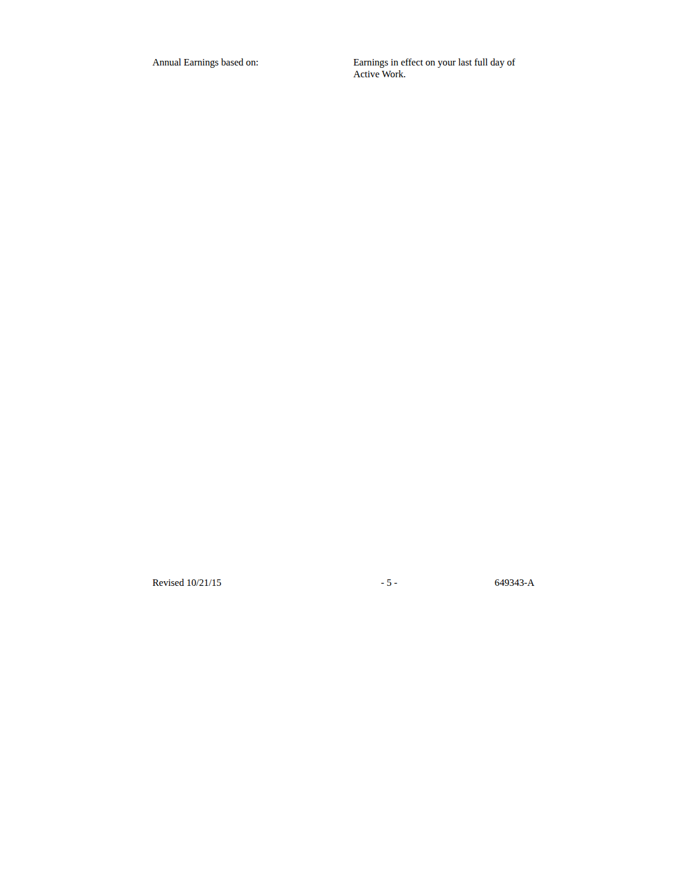Annual Earnings based on:
Earnings in effect on your last full day of Active Work.
Revised 10/21/15
- 5 -
649343-A